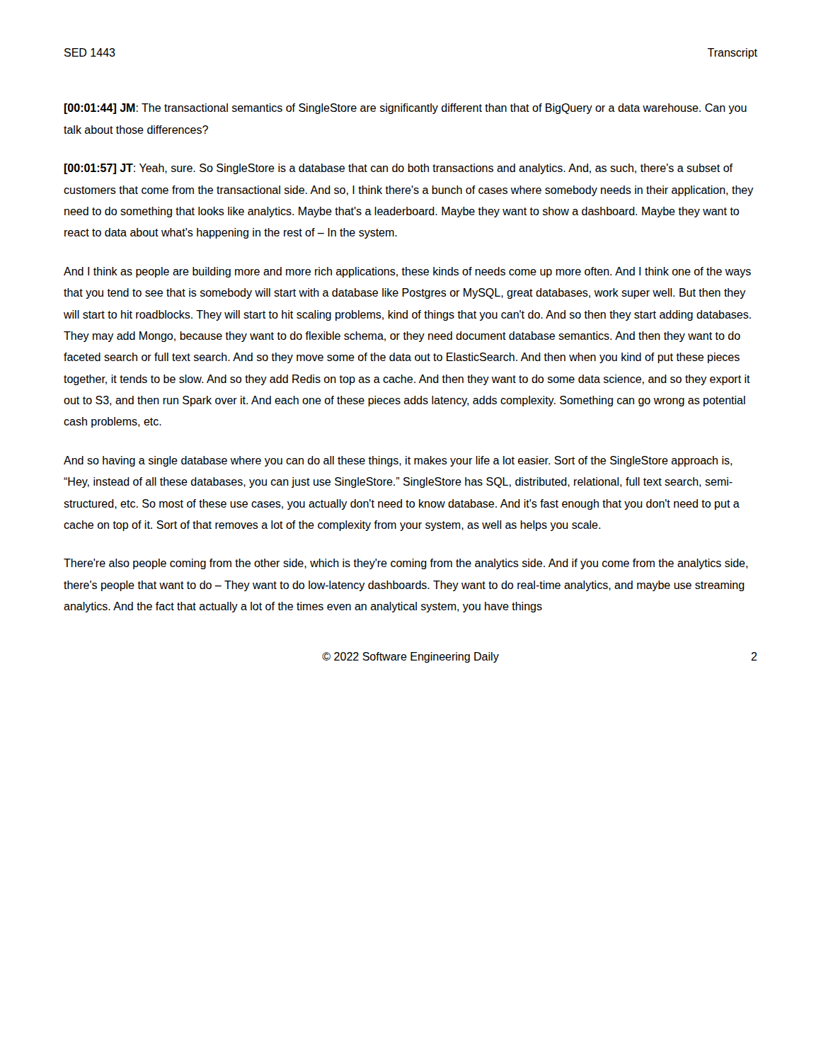SED 1443
Transcript
[00:01:44] JM: The transactional semantics of SingleStore are significantly different than that of BigQuery or a data warehouse. Can you talk about those differences?
[00:01:57] JT: Yeah, sure. So SingleStore is a database that can do both transactions and analytics. And, as such, there's a subset of customers that come from the transactional side. And so, I think there's a bunch of cases where somebody needs in their application, they need to do something that looks like analytics. Maybe that's a leaderboard. Maybe they want to show a dashboard. Maybe they want to react to data about what's happening in the rest of – In the system.
And I think as people are building more and more rich applications, these kinds of needs come up more often. And I think one of the ways that you tend to see that is somebody will start with a database like Postgres or MySQL, great databases, work super well. But then they will start to hit roadblocks. They will start to hit scaling problems, kind of things that you can't do. And so then they start adding databases. They may add Mongo, because they want to do flexible schema, or they need document database semantics. And then they want to do faceted search or full text search. And so they move some of the data out to ElasticSearch. And then when you kind of put these pieces together, it tends to be slow. And so they add Redis on top as a cache. And then they want to do some data science, and so they export it out to S3, and then run Spark over it. And each one of these pieces adds latency, adds complexity. Something can go wrong as potential cash problems, etc.
And so having a single database where you can do all these things, it makes your life a lot easier. Sort of the SingleStore approach is, “Hey, instead of all these databases, you can just use SingleStore.” SingleStore has SQL, distributed, relational, full text search, semi-structured, etc. So most of these use cases, you actually don't need to know database. And it's fast enough that you don't need to put a cache on top of it. Sort of that removes a lot of the complexity from your system, as well as helps you scale.
There're also people coming from the other side, which is they're coming from the analytics side. And if you come from the analytics side, there's people that want to do – They want to do low-latency dashboards. They want to do real-time analytics, and maybe use streaming analytics. And the fact that actually a lot of the times even an analytical system, you have things
© 2022 Software Engineering Daily
2